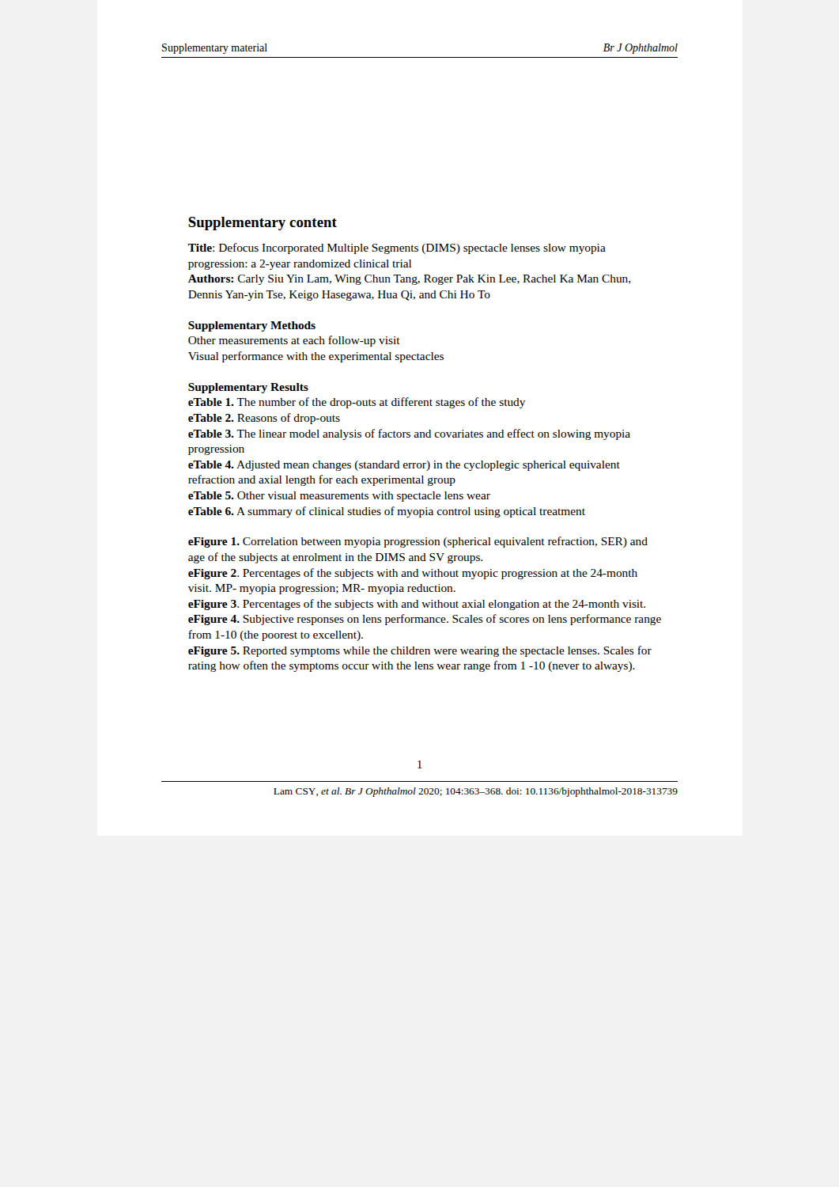Supplementary material Br J Ophthalmol
Supplementary content
Title: Defocus Incorporated Multiple Segments (DIMS) spectacle lenses slow myopia progression: a 2-year randomized clinical trial
Authors: Carly Siu Yin Lam, Wing Chun Tang, Roger Pak Kin Lee, Rachel Ka Man Chun, Dennis Yan-yin Tse, Keigo Hasegawa, Hua Qi, and Chi Ho To
Supplementary Methods
Other measurements at each follow-up visit
Visual performance with the experimental spectacles
Supplementary Results
eTable 1. The number of the drop-outs at different stages of the study
eTable 2. Reasons of drop-outs
eTable 3. The linear model analysis of factors and covariates and effect on slowing myopia progression
eTable 4. Adjusted mean changes (standard error) in the cycloplegic spherical equivalent refraction and axial length for each experimental group
eTable 5. Other visual measurements with spectacle lens wear
eTable 6. A summary of clinical studies of myopia control using optical treatment
eFigure 1. Correlation between myopia progression (spherical equivalent refraction, SER) and age of the subjects at enrolment in the DIMS and SV groups.
eFigure 2. Percentages of the subjects with and without myopic progression at the 24-month visit. MP- myopia progression; MR- myopia reduction.
eFigure 3. Percentages of the subjects with and without axial elongation at the 24-month visit.
eFigure 4. Subjective responses on lens performance. Scales of scores on lens performance range from 1-10 (the poorest to excellent).
eFigure 5. Reported symptoms while the children were wearing the spectacle lenses. Scales for rating how often the symptoms occur with the lens wear range from 1 -10 (never to always).
1
Lam CSY, et al. Br J Ophthalmol 2020; 104:363–368. doi: 10.1136/bjophthalmol-2018-313739